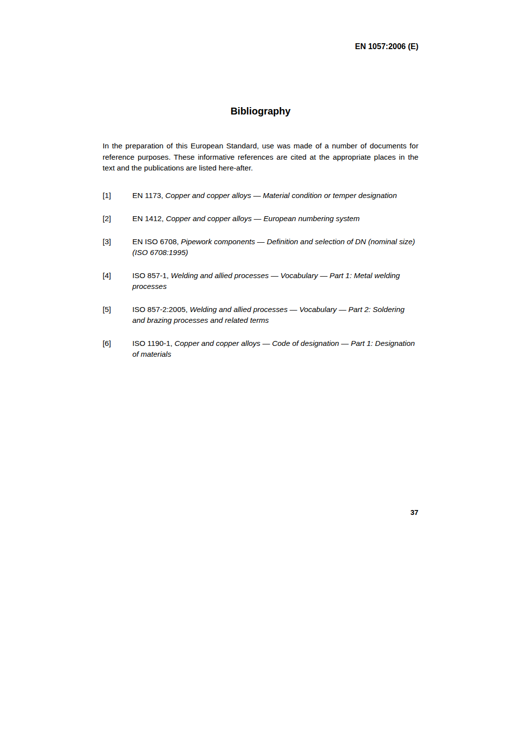EN 1057:2006 (E)
Bibliography
In the preparation of this European Standard, use was made of a number of documents for reference purposes. These informative references are cited at the appropriate places in the text and the publications are listed here-after.
[1]
EN 1173, Copper and copper alloys — Material condition or temper designation
[2]
EN 1412, Copper and copper alloys — European numbering system
[3]
EN ISO 6708, Pipework components — Definition and selection of DN (nominal size) (ISO 6708:1995)
[4]
ISO 857-1, Welding and allied processes — Vocabulary — Part 1: Metal welding processes
[5]
ISO 857-2:2005, Welding and allied processes — Vocabulary — Part 2: Soldering and brazing processes and related terms
[6]
ISO 1190-1, Copper and copper alloys — Code of designation — Part 1: Designation of materials
37